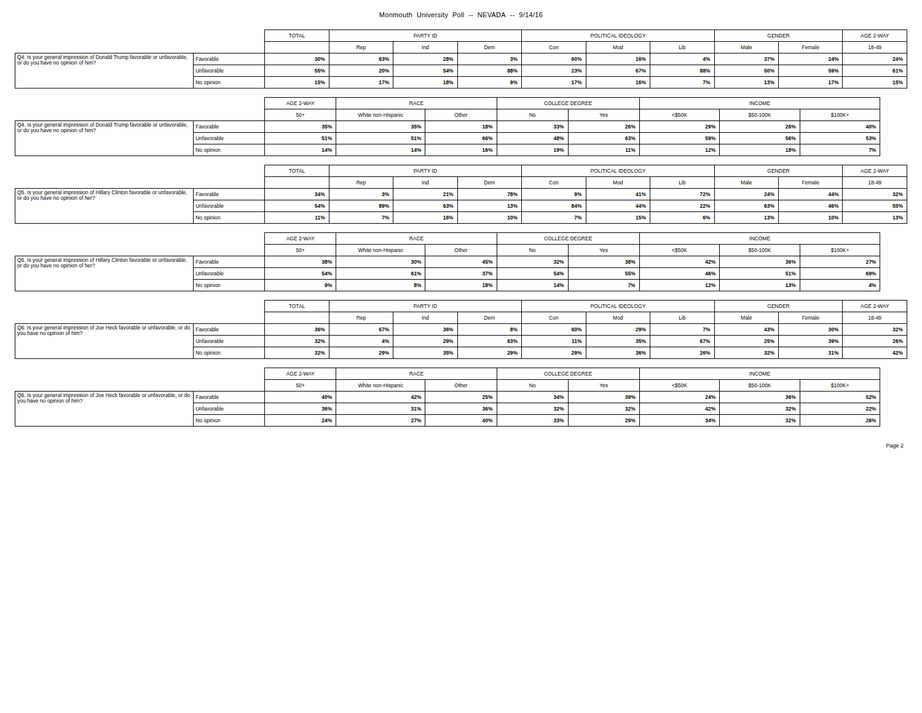Monmouth University Poll -- NEVADA -- 9/14/16
| | | TOTAL | PARTY ID | POLITICAL IDEOLOGY | GENDER | AGE 2-WAY |
| | | | Rep | Ind | Dem | Con | Mod | Lib | Male | Female | 18-49 |
| Q4. Is your general impression of Donald Trump favorable or unfavorable, or do you have no opinion of him? | Favorable | 30% | 63% | 28% | 3% | 60% | 16% | 4% | 37% | 24% | 24% |
| Unfavorable | 55% | 20% | 54% | 88% | 23% | 67% | 88% | 50% | 59% | 61% |
| No opinion | 15% | 17% | 18% | 9% | 17% | 16% | 7% | 13% | 17% | 15% |
| | | AGE 2-WAY | RACE | COLLEGE DEGREE | INCOME | |
| | | 50+ | White non-Hispanic | Other | No | Yes | <$50K | $50-100K | $100K+ | |
| Q4. Is your general impression of Donald Trump favorable or unfavorable, or do you have no opinion of him? | Favorable | 35% | 35% | 18% | 33% | 26% | 29% | 26% | 40% | |
| Unfavorable | 51% | 51% | 66% | 48% | 63% | 59% | 56% | 53% | |
| No opinion | 14% | 14% | 16% | 19% | 11% | 12% | 18% | 7% | |
| | | TOTAL | PARTY ID | POLITICAL IDEOLOGY | GENDER | AGE 2-WAY |
| | | | Rep | Ind | Dem | Con | Mod | Lib | Male | Female | 18-49 |
| Q5. Is your general impression of Hillary Clinton favorable or unfavorable, or do you have no opinion of her? | Favorable | 34% | 3% | 21% | 78% | 9% | 41% | 72% | 24% | 44% | 32% |
| Unfavorable | 54% | 89% | 63% | 13% | 84% | 44% | 22% | 63% | 46% | 55% |
| No opinion | 11% | 7% | 16% | 10% | 7% | 15% | 6% | 13% | 10% | 13% |
| | | AGE 2-WAY | RACE | COLLEGE DEGREE | INCOME | |
| | | 50+ | White non-Hispanic | Other | No | Yes | <$50K | $50-100K | $100K+ | |
| Q5. Is your general impression of Hillary Clinton favorable or unfavorable, or do you have no opinion of her? | Favorable | 38% | 30% | 45% | 32% | 38% | 42% | 36% | 27% | |
| Unfavorable | 54% | 61% | 37% | 54% | 55% | 46% | 51% | 69% | |
| No opinion | 9% | 8% | 18% | 14% | 7% | 12% | 13% | 4% | |
| | | TOTAL | PARTY ID | POLITICAL IDEOLOGY | GENDER | AGE 2-WAY |
| | | | Rep | Ind | Dem | Con | Mod | Lib | Male | Female | 18-49 |
| Q6. Is your general impression of Joe Heck favorable or unfavorable, or do you have no opinion of him? | Favorable | 36% | 67% | 36% | 8% | 60% | 29% | 7% | 43% | 30% | 32% |
| Unfavorable | 32% | 4% | 29% | 63% | 11% | 35% | 67% | 25% | 39% | 26% |
| No opinion | 32% | 29% | 35% | 29% | 29% | 36% | 26% | 32% | 31% | 42% |
| | | AGE 2-WAY | RACE | COLLEGE DEGREE | INCOME | |
| | | 50+ | White non-Hispanic | Other | No | Yes | <$50K | $50-100K | $100K+ | |
| Q6. Is your general impression of Joe Heck favorable or unfavorable, or do you have no opinion of him? | Favorable | 40% | 42% | 25% | 34% | 39% | 24% | 36% | 52% | |
| Unfavorable | 36% | 31% | 36% | 32% | 32% | 42% | 32% | 22% | |
| No opinion | 24% | 27% | 40% | 33% | 29% | 34% | 32% | 26% | |
Page 2